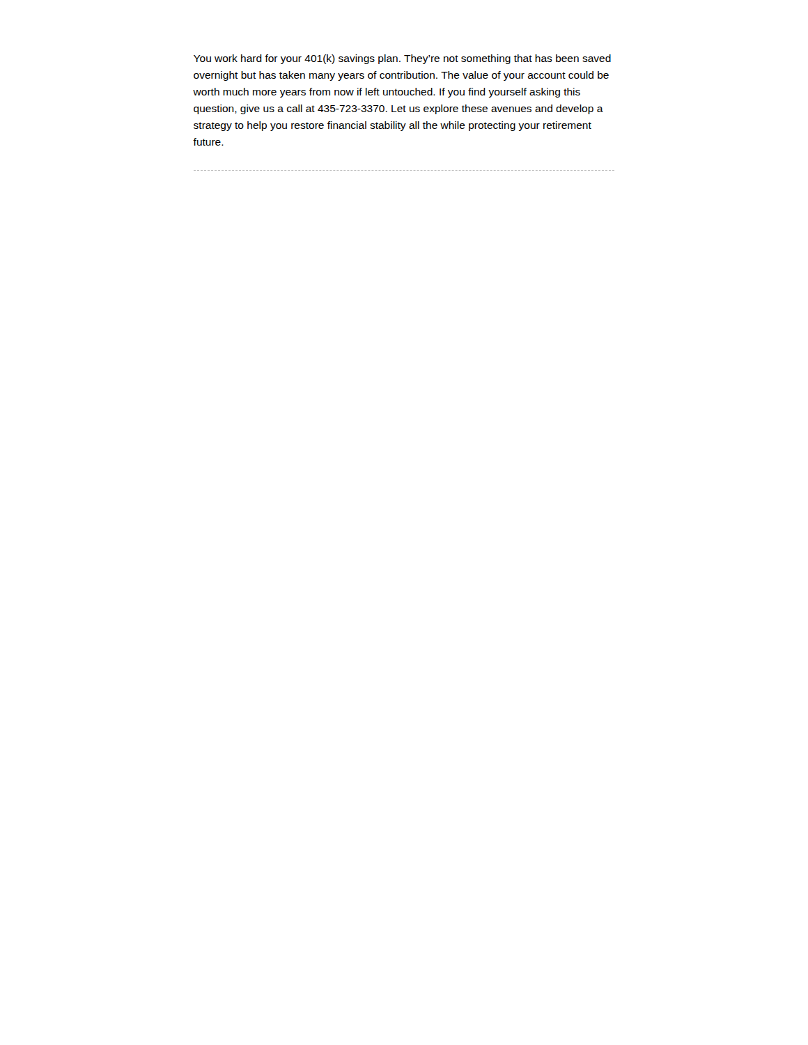You work hard for your 401(k) savings plan. They’re not something that has been saved overnight but has taken many years of contribution. The value of your account could be worth much more years from now if left untouched. If you find yourself asking this question, give us a call at 435-723-3370. Let us explore these avenues and develop a strategy to help you restore financial stability all the while protecting your retirement future.